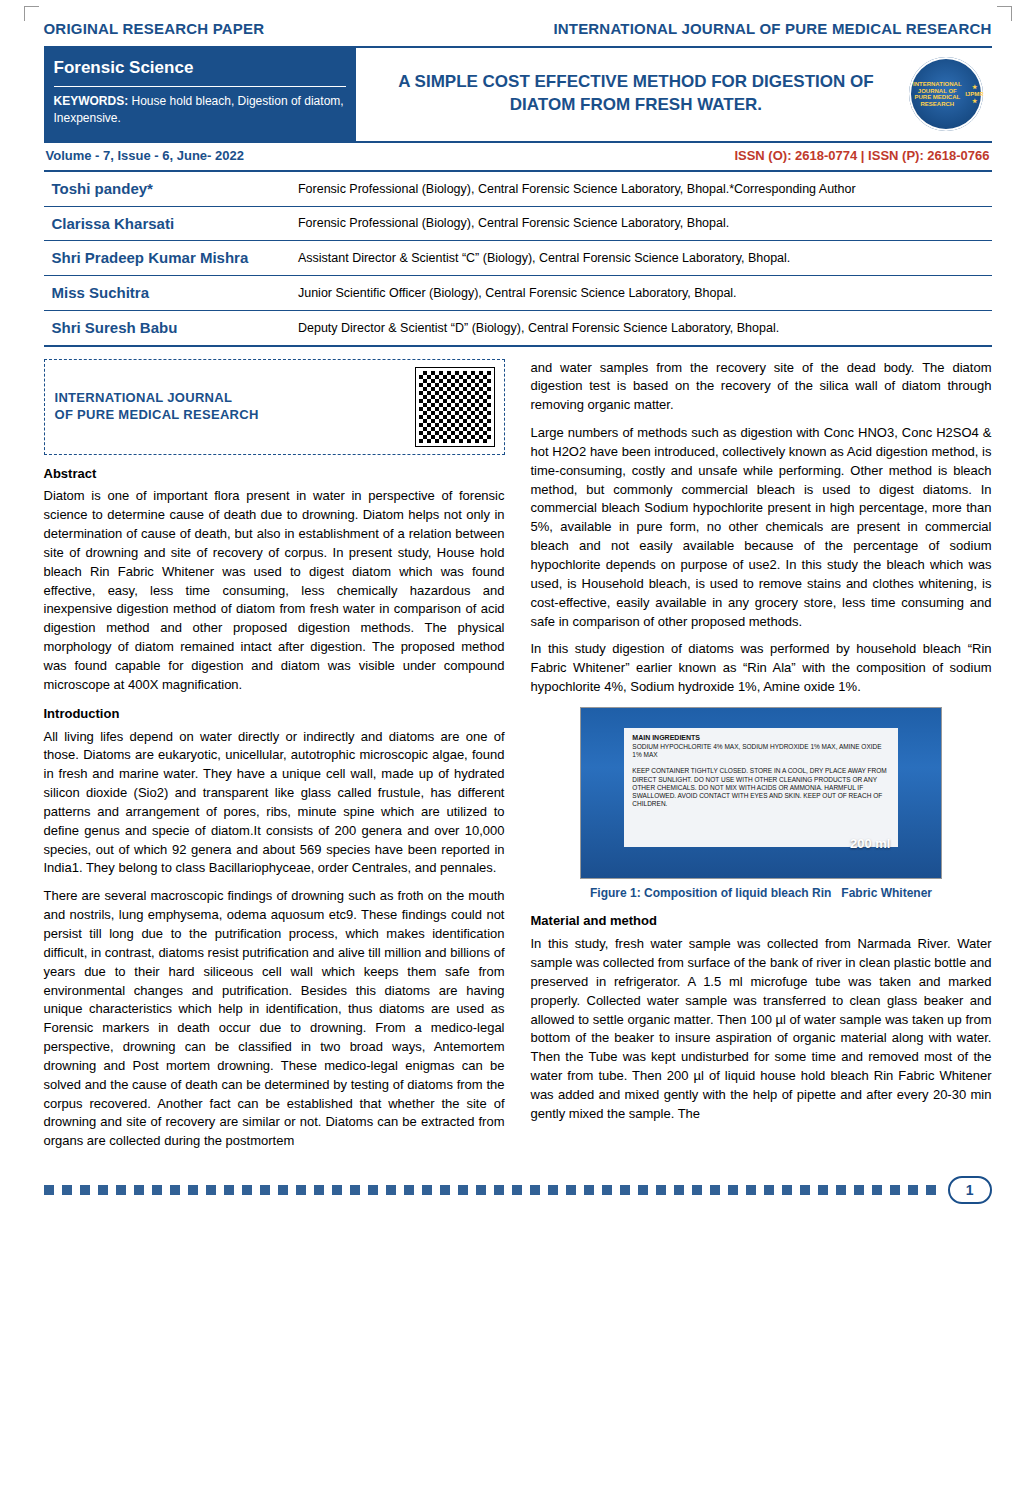Original Research Paper
International Journal of Pure Medical Research
Forensic Science
KEYWORDS: House hold bleach, Digestion of diatom, Inexpensive.
A Simple Cost Effective Method for Digestion of Diatom from Fresh Water.
INTERNATIONAL JOURNAL OF PURE MEDICAL RESEARCH ★ IJPMR ★
Volume - 7, Issue - 6, June- 2022
ISSN (O): 2618-0774 | ISSN (P): 2618-0766
| Toshi pandey* | Forensic Professional (Biology), Central Forensic Science Laboratory, Bhopal.*Corresponding Author |
| Clarissa Kharsati | Forensic Professional (Biology), Central Forensic Science Laboratory, Bhopal. |
| Shri Pradeep Kumar Mishra | Assistant Director & Scientist “C” (Biology), Central Forensic Science Laboratory, Bhopal. |
| Miss Suchitra | Junior Scientific Officer (Biology), Central Forensic Science Laboratory, Bhopal. |
| Shri Suresh Babu | Deputy Director & Scientist “D” (Biology), Central Forensic Science Laboratory, Bhopal. |
INTERNATIONAL JOURNAL
OF PURE MEDICAL RESEARCH
Abstract
Diatom is one of important flora present in water in perspective of forensic science to determine cause of death due to drowning. Diatom helps not only in determination of cause of death, but also in establishment of a relation between site of drowning and site of recovery of corpus. In present study, House hold bleach Rin Fabric Whitener was used to digest diatom which was found effective, easy, less time consuming, less chemically hazardous and inexpensive digestion method of diatom from fresh water in comparison of acid digestion method and other proposed digestion methods. The physical morphology of diatom remained intact after digestion. The proposed method was found capable for digestion and diatom was visible under compound microscope at 400X magnification.
Introduction
All living lifes depend on water directly or indirectly and diatoms are one of those. Diatoms are eukaryotic, unicellular, autotrophic microscopic algae, found in fresh and marine water. They have a unique cell wall, made up of hydrated silicon dioxide (Sio2) and transparent like glass called frustule, has different patterns and arrangement of pores, ribs, minute spine which are utilized to define genus and specie of diatom.It consists of 200 genera and over 10,000 species, out of which 92 genera and about 569 species have been reported in India1. They belong to class Bacillariophyceae, order Centrales, and pennales.
There are several macroscopic findings of drowning such as froth on the mouth and nostrils, lung emphysema, odema aquosum etc9. These findings could not persist till long due to the putrification process, which makes identification difficult, in contrast, diatoms resist putrification and alive till million and billions of years due to their hard siliceous cell wall which keeps them safe from environmental changes and putrification. Besides this diatoms are having unique characteristics which help in identification, thus diatoms are used as Forensic markers in death occur due to drowning. From a medico-legal perspective, drowning can be classified in two broad ways, Antemortem drowning and Post mortem drowning. These medico-legal enigmas can be solved and the cause of death can be determined by testing of diatoms from the corpus recovered. Another fact can be established that whether the site of drowning and site of recovery are similar or not. Diatoms can be extracted from organs are collected during the postmortem
and water samples from the recovery site of the dead body. The diatom digestion test is based on the recovery of the silica wall of diatom through removing organic matter.
Large numbers of methods such as digestion with Conc HNO3, Conc H2SO4 & hot H2O2 have been introduced, collectively known as Acid digestion method, is time-consuming, costly and unsafe while performing. Other method is bleach method, but commonly commercial bleach is used to digest diatoms. In commercial bleach Sodium hypochlorite present in high percentage, more than 5%, available in pure form, no other chemicals are present in commercial bleach and not easily available because of the percentage of sodium hypochlorite depends on purpose of use2. In this study the bleach which was used, is Household bleach, is used to remove stains and clothes whitening, is cost-effective, easily available in any grocery store, less time consuming and safe in comparison of other proposed methods.
In this study digestion of diatoms was performed by household bleach “Rin Fabric Whitener” earlier known as “Rin Ala” with the composition of sodium hypochlorite 4%, Sodium hydroxide 1%, Amine oxide 1%.
MAIN INGREDIENTS
SODIUM HYPOCHLORITE 4% MAX, SODIUM HYDROXIDE 1% MAX, AMINE OXIDE 1% MAX
KEEP CONTAINER TIGHTLY CLOSED. STORE IN A COOL, DRY PLACE AWAY FROM DIRECT SUNLIGHT. DO NOT USE WITH OTHER CLEANING PRODUCTS OR ANY OTHER CHEMICALS. DO NOT MIX WITH ACIDS OR AMMONIA. HARMFUL IF SWALLOWED. AVOID CONTACT WITH EYES AND SKIN. KEEP OUT OF REACH OF CHILDREN.
200 ml
Figure 1: Composition of liquid bleach Rin Fabric Whitener
Material and method
In this study, fresh water sample was collected from Narmada River. Water sample was collected from surface of the bank of river in clean plastic bottle and preserved in refrigerator. A 1.5 ml microfuge tube was taken and marked properly. Collected water sample was transferred to clean glass beaker and allowed to settle organic matter. Then 100 µl of water sample was taken up from bottom of the beaker to insure aspiration of organic material along with water. Then the Tube was kept undisturbed for some time and removed most of the water from tube. Then 200 µl of liquid house hold bleach Rin Fabric Whitener was added and mixed gently with the help of pipette and after every 20-30 min gently mixed the sample. The
1